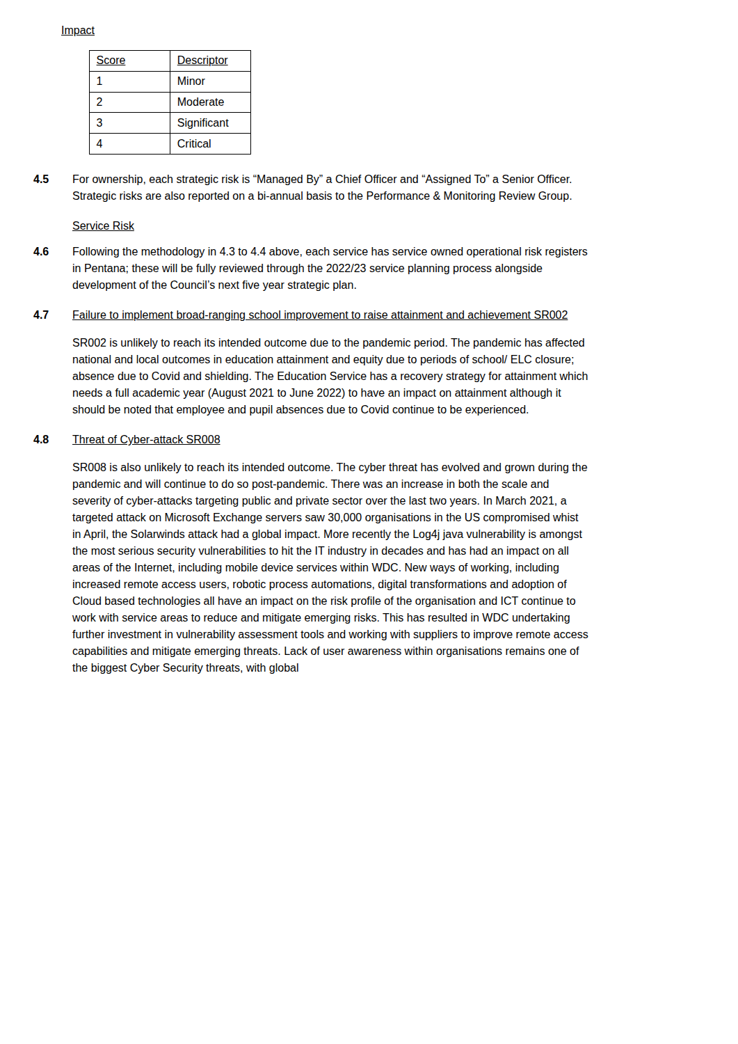Impact
| Score | Descriptor |
| --- | --- |
| 1 | Minor |
| 2 | Moderate |
| 3 | Significant |
| 4 | Critical |
4.5
For ownership, each strategic risk is “Managed By” a Chief Officer and “Assigned To” a Senior Officer. Strategic risks are also reported on a bi-annual basis to the Performance & Monitoring Review Group.
Service Risk
4.6
Following the methodology in 4.3 to 4.4 above, each service has service owned operational risk registers in Pentana; these will be fully reviewed through the 2022/23 service planning process alongside development of the Council’s next five year strategic plan.
4.7
Failure to implement broad-ranging school improvement to raise attainment and achievement SR002
SR002 is unlikely to reach its intended outcome due to the pandemic period. The pandemic has affected national and local outcomes in education attainment and equity due to periods of school/ ELC closure; absence due to Covid and shielding. The Education Service has a recovery strategy for attainment which needs a full academic year (August 2021 to June 2022) to have an impact on attainment although it should be noted that employee and pupil absences due to Covid continue to be experienced.
4.8
Threat of Cyber-attack SR008
SR008 is also unlikely to reach its intended outcome. The cyber threat has evolved and grown during the pandemic and will continue to do so post-pandemic. There was an increase in both the scale and severity of cyber-attacks targeting public and private sector over the last two years. In March 2021, a targeted attack on Microsoft Exchange servers saw 30,000 organisations in the US compromised whist in April, the Solarwinds attack had a global impact. More recently the Log4j java vulnerability is amongst the most serious security vulnerabilities to hit the IT industry in decades and has had an impact on all areas of the Internet, including mobile device services within WDC. New ways of working, including increased remote access users, robotic process automations, digital transformations and adoption of Cloud based technologies all have an impact on the risk profile of the organisation and ICT continue to work with service areas to reduce and mitigate emerging risks. This has resulted in WDC undertaking further investment in vulnerability assessment tools and working with suppliers to improve remote access capabilities and mitigate emerging threats. Lack of user awareness within organisations remains one of the biggest Cyber Security threats, with global